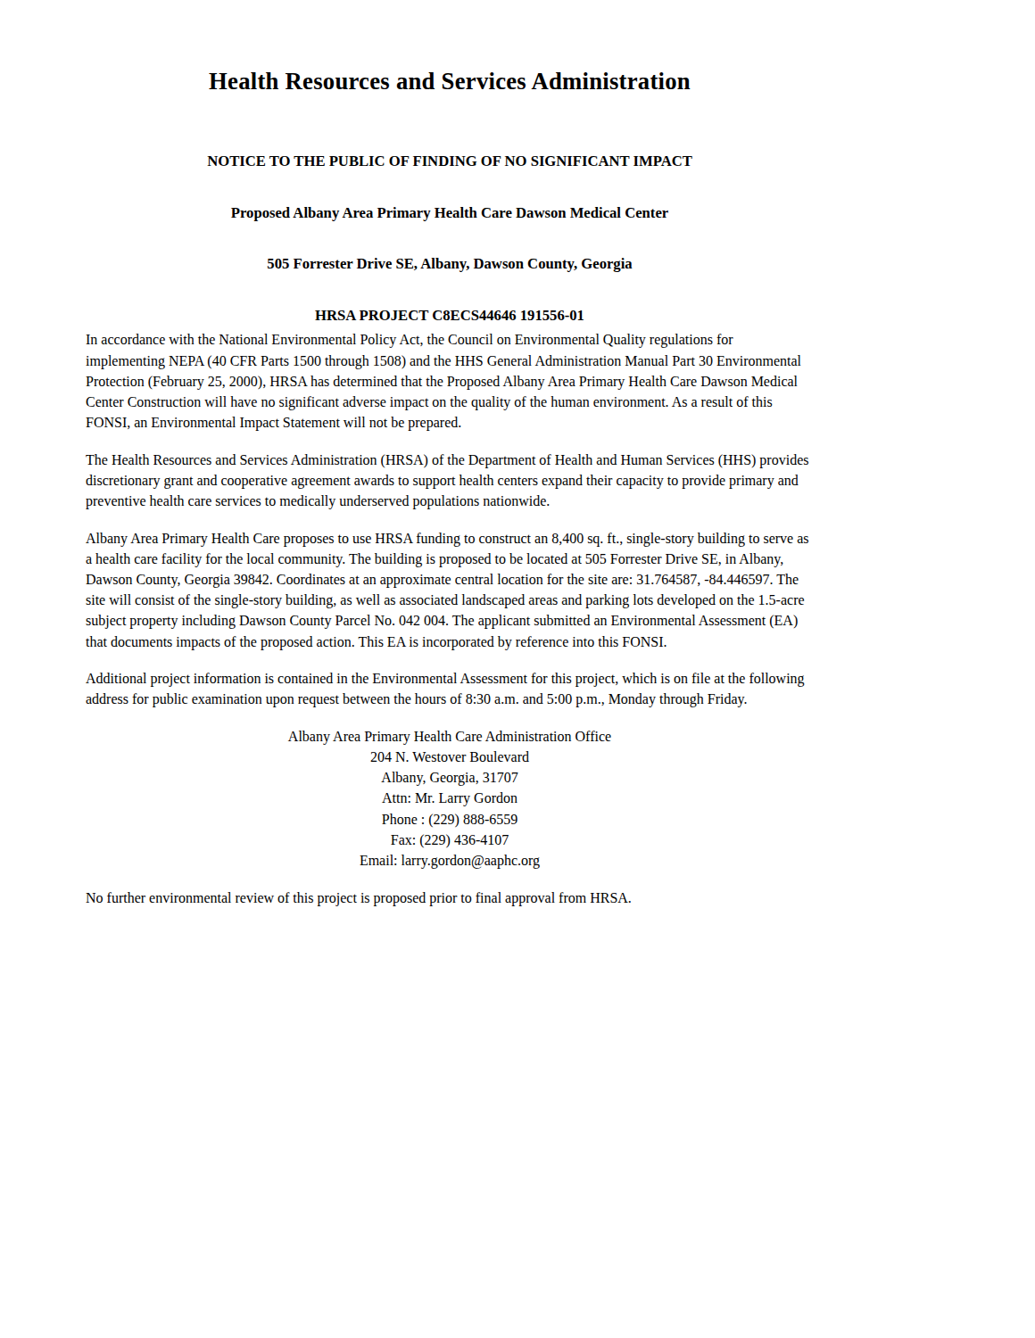Health Resources and Services Administration
NOTICE TO THE PUBLIC OF FINDING OF NO SIGNIFICANT IMPACT
Proposed Albany Area Primary Health Care Dawson Medical Center
505 Forrester Drive SE, Albany, Dawson County, Georgia
HRSA PROJECT C8ECS44646 191556-01
In accordance with the National Environmental Policy Act, the Council on Environmental Quality regulations for implementing NEPA (40 CFR Parts 1500 through 1508) and the HHS General Administration Manual Part 30 Environmental Protection (February 25, 2000), HRSA has determined that the Proposed Albany Area Primary Health Care Dawson Medical Center Construction will have no significant adverse impact on the quality of the human environment. As a result of this FONSI, an Environmental Impact Statement will not be prepared.
The Health Resources and Services Administration (HRSA) of the Department of Health and Human Services (HHS) provides discretionary grant and cooperative agreement awards to support health centers expand their capacity to provide primary and preventive health care services to medically underserved populations nationwide.
Albany Area Primary Health Care proposes to use HRSA funding to construct an 8,400 sq. ft., single-story building to serve as a health care facility for the local community. The building is proposed to be located at 505 Forrester Drive SE, in Albany, Dawson County, Georgia 39842. Coordinates at an approximate central location for the site are: 31.764587, -84.446597. The site will consist of the single-story building, as well as associated landscaped areas and parking lots developed on the 1.5-acre subject property including Dawson County Parcel No. 042 004. The applicant submitted an Environmental Assessment (EA) that documents impacts of the proposed action. This EA is incorporated by reference into this FONSI.
Additional project information is contained in the Environmental Assessment for this project, which is on file at the following address for public examination upon request between the hours of 8:30 a.m. and 5:00 p.m., Monday through Friday.
Albany Area Primary Health Care Administration Office
204 N. Westover Boulevard
Albany, Georgia, 31707
Attn: Mr. Larry Gordon
Phone : (229) 888-6559
Fax: (229) 436-4107
Email: larry.gordon@aaphc.org
No further environmental review of this project is proposed prior to final approval from HRSA.